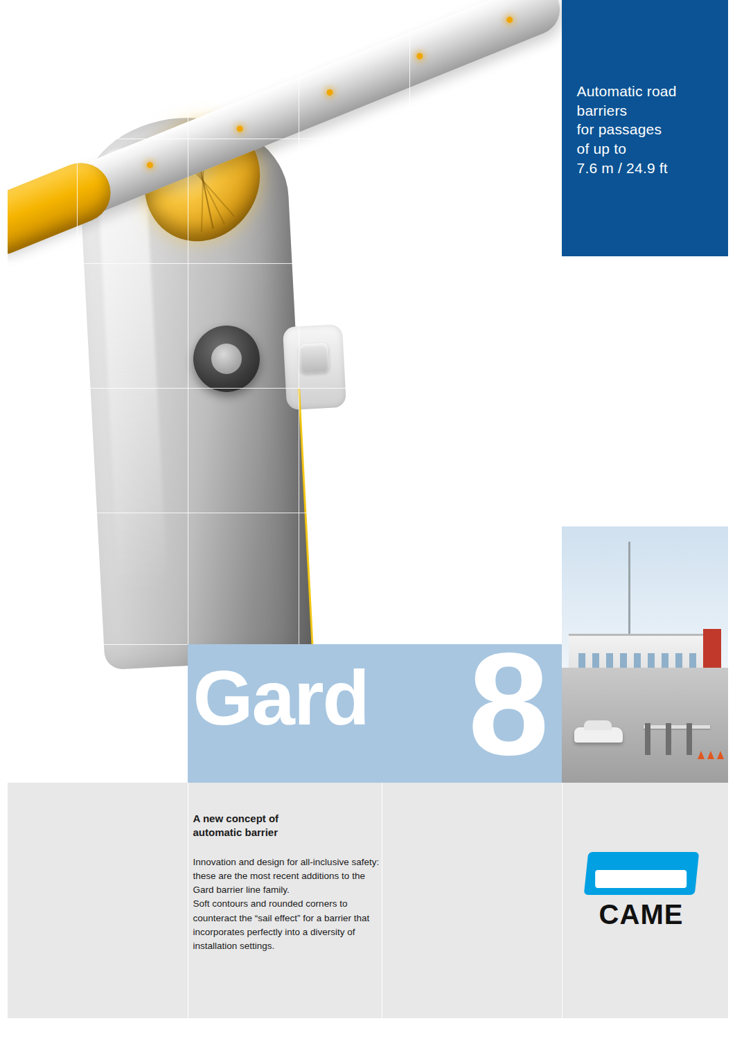Automatic road
barriers
for passages
of up to
7.6 m / 24.9 ft
Gard 8
A new concept of
automatic barrier
Innovation and design for all-inclusive safety: these are the most recent additions to the Gard barrier line family.
Soft contours and rounded corners to counteract the “sail effect” for a barrier that incorporates perfectly into a diversity of installation settings.
CAME